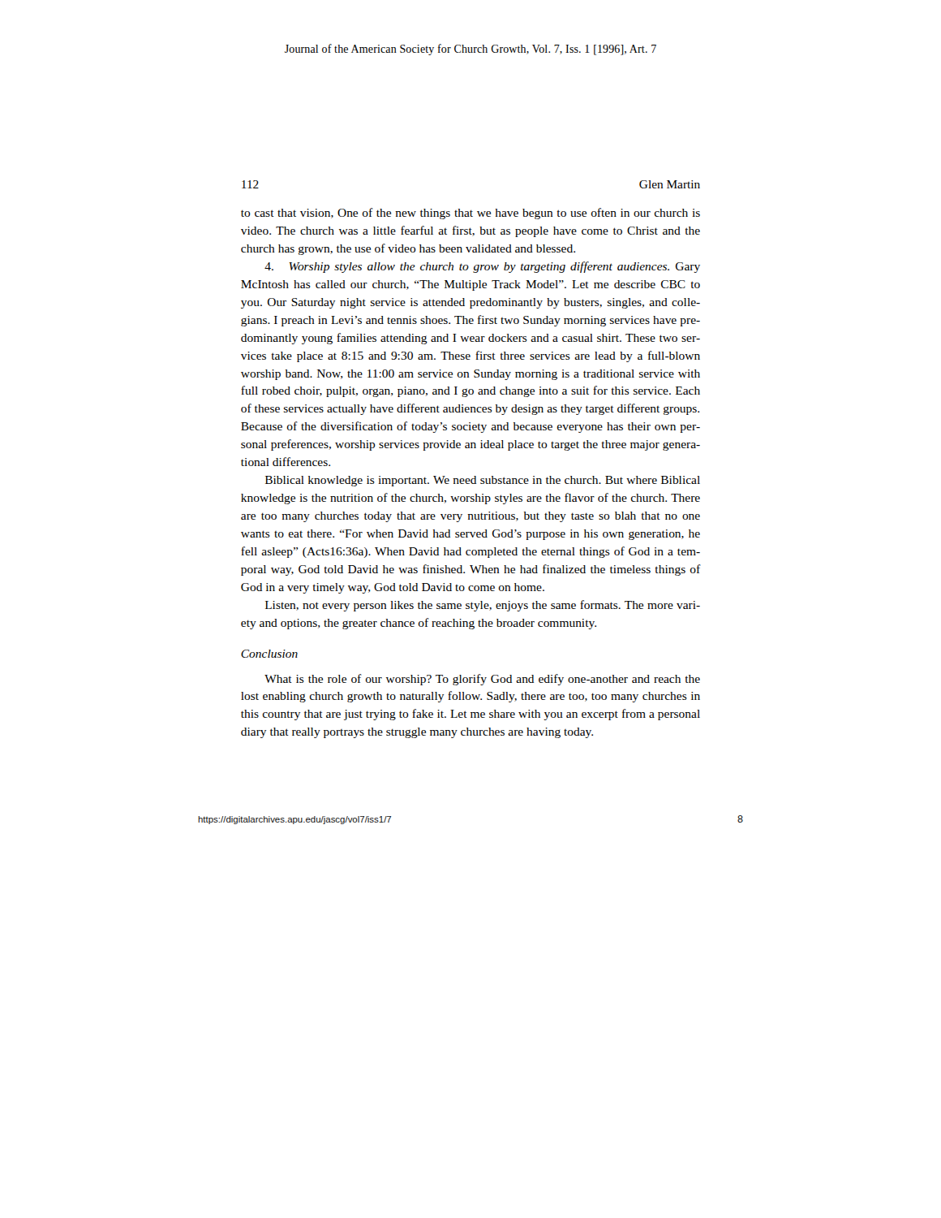Journal of the American Society for Church Growth, Vol. 7, Iss. 1 [1996], Art. 7
112 Glen Martin
to cast that vision, One of the new things that we have begun to use often in our church is video. The church was a little fearful at first, but as people have come to Christ and the church has grown, the use of video has been validated and blessed.
4. Worship styles allow the church to grow by targeting different audiences. Gary McIntosh has called our church, “The Multiple Track Model”. Let me describe CBC to you. Our Saturday night service is attended predominantly by busters, singles, and collegians. I preach in Levi’s and tennis shoes. The first two Sunday morning services have predominantly young families attending and I wear dockers and a casual shirt. These two services take place at 8:15 and 9:30 am. These first three services are lead by a full-blown worship band. Now, the 11:00 am service on Sunday morning is a traditional service with full robed choir, pulpit, organ, piano, and I go and change into a suit for this service. Each of these services actually have different audiences by design as they target different groups. Because of the diversification of today’s society and because everyone has their own personal preferences, worship services provide an ideal place to target the three major generational differences.
Biblical knowledge is important. We need substance in the church. But where Biblical knowledge is the nutrition of the church, worship styles are the flavor of the church. There are too many churches today that are very nutritious, but they taste so blah that no one wants to eat there. “For when David had served God’s purpose in his own generation, he fell asleep” (Acts16:36a). When David had completed the eternal things of God in a temporal way, God told David he was finished. When he had finalized the timeless things of God in a very timely way, God told David to come on home.
Listen, not every person likes the same style, enjoys the same formats. The more variety and options, the greater chance of reaching the broader community.
Conclusion
What is the role of our worship? To glorify God and edify one-another and reach the lost enabling church growth to naturally follow. Sadly, there are too, too many churches in this country that are just trying to fake it. Let me share with you an excerpt from a personal diary that really portrays the struggle many churches are having today.
https://digitalarchives.apu.edu/jascg/vol7/iss1/7 8